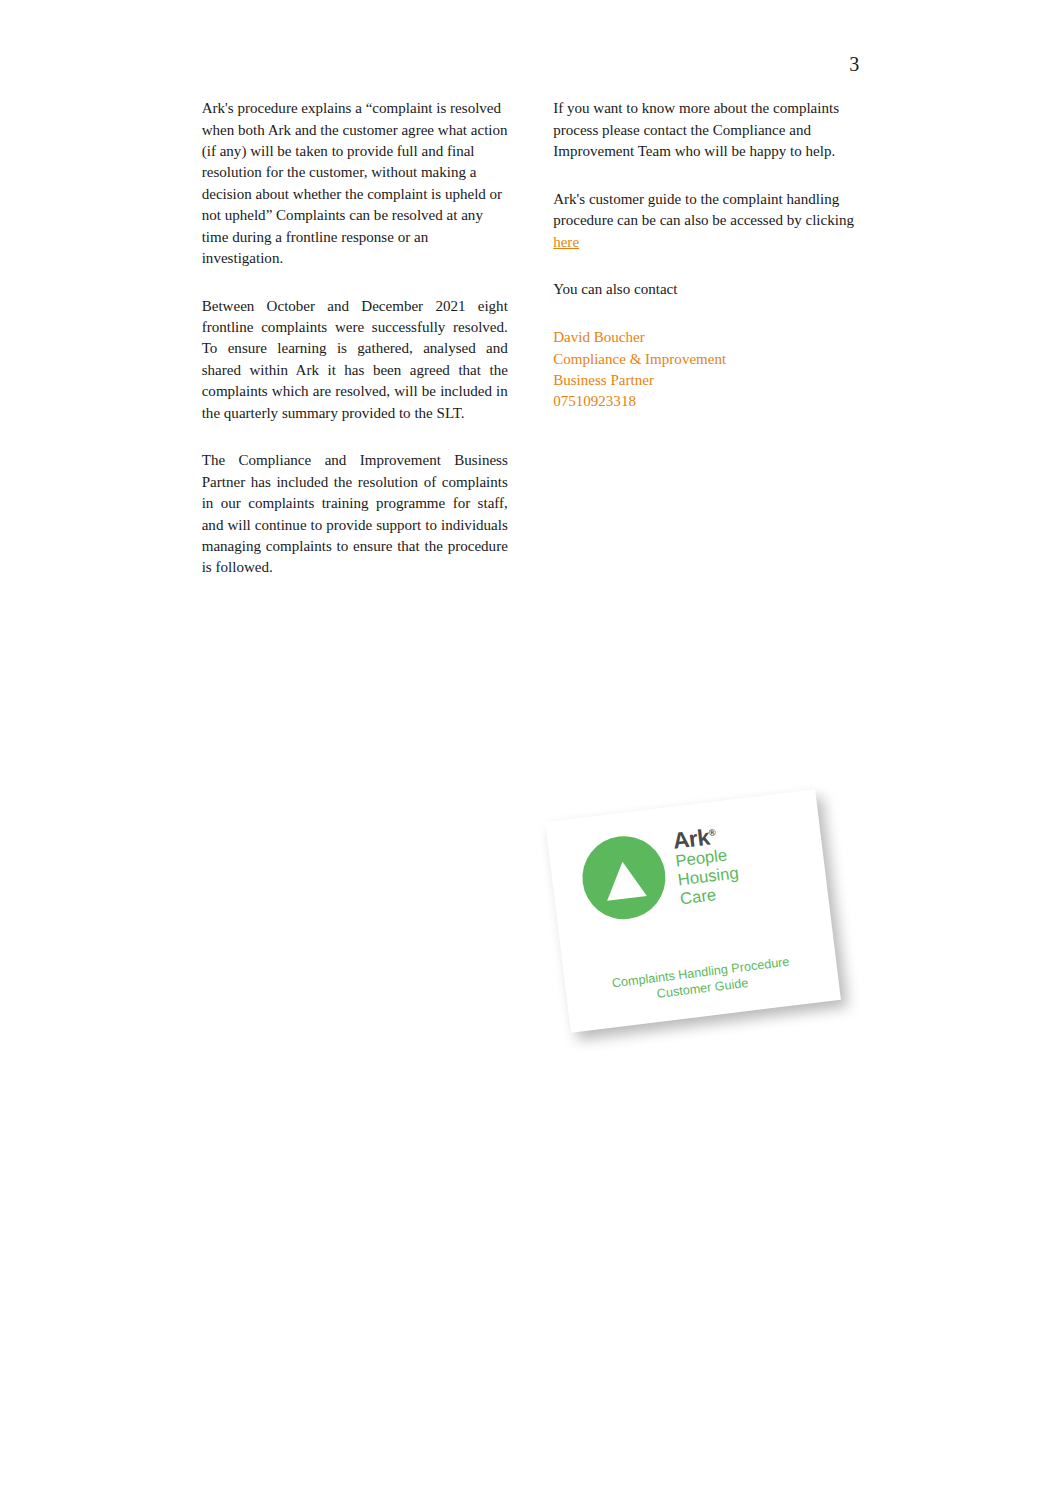3
Ark's procedure explains a “complaint is resolved when both Ark and the customer agree what action (if any) will be taken to provide full and final resolution for the customer, without making a decision about whether the complaint is upheld or not upheld” Complaints can be resolved at any time during a frontline response or an investigation.
Between October and December 2021 eight frontline complaints were successfully resolved. To ensure learning is gathered, analysed and shared within Ark it has been agreed that the complaints which are resolved, will be included in the quarterly summary provided to the SLT.
The Compliance and Improvement Business Partner has included the resolution of complaints in our complaints training programme for staff, and will continue to provide support to individuals managing complaints to ensure that the procedure is followed.
If you want to know more about the complaints process please contact the Compliance and Improvement Team who will be happy to help.
Ark's customer guide to the complaint handling procedure can be can also be accessed by clicking here
You can also contact
David Boucher
Compliance & Improvement
Business Partner
07510923318
Ark®
People
Housing
Care
Complaints Handling Procedure
Customer Guide